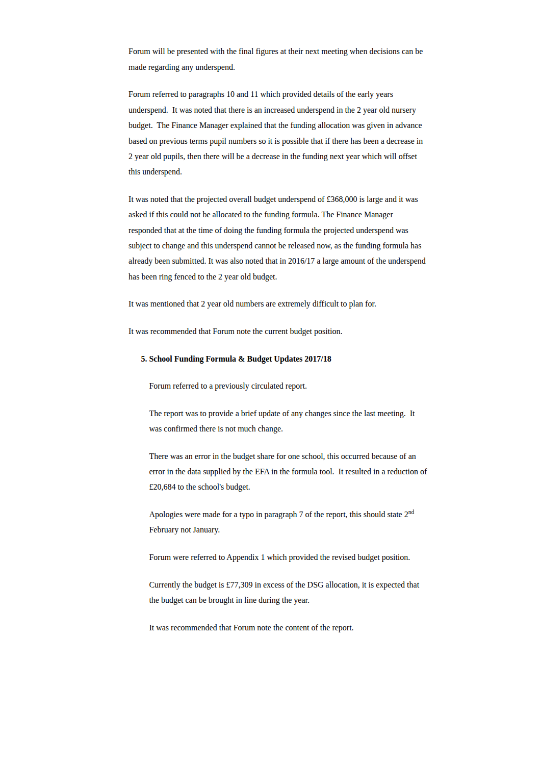Forum will be presented with the final figures at their next meeting when decisions can be made regarding any underspend.
Forum referred to paragraphs 10 and 11 which provided details of the early years underspend. It was noted that there is an increased underspend in the 2 year old nursery budget. The Finance Manager explained that the funding allocation was given in advance based on previous terms pupil numbers so it is possible that if there has been a decrease in 2 year old pupils, then there will be a decrease in the funding next year which will offset this underspend.
It was noted that the projected overall budget underspend of £368,000 is large and it was asked if this could not be allocated to the funding formula. The Finance Manager responded that at the time of doing the funding formula the projected underspend was subject to change and this underspend cannot be released now, as the funding formula has already been submitted. It was also noted that in 2016/17 a large amount of the underspend has been ring fenced to the 2 year old budget.
It was mentioned that 2 year old numbers are extremely difficult to plan for.
It was recommended that Forum note the current budget position.
School Funding Formula & Budget Updates 2017/18
Forum referred to a previously circulated report.
The report was to provide a brief update of any changes since the last meeting. It was confirmed there is not much change.
There was an error in the budget share for one school, this occurred because of an error in the data supplied by the EFA in the formula tool. It resulted in a reduction of £20,684 to the school's budget.
Apologies were made for a typo in paragraph 7 of the report, this should state 2nd February not January.
Forum were referred to Appendix 1 which provided the revised budget position.
Currently the budget is £77,309 in excess of the DSG allocation, it is expected that the budget can be brought in line during the year.
It was recommended that Forum note the content of the report.